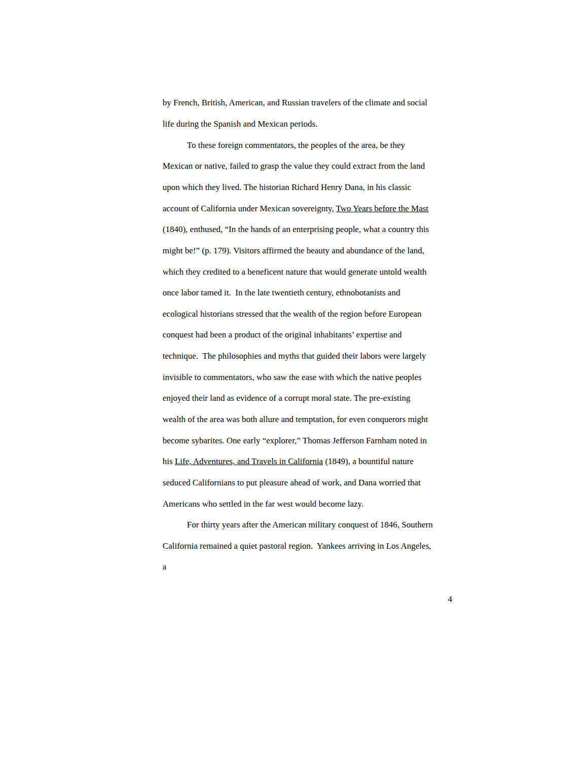by French, British, American, and Russian travelers of the climate and social life during the Spanish and Mexican periods.
To these foreign commentators, the peoples of the area, be they Mexican or native, failed to grasp the value they could extract from the land upon which they lived. The historian Richard Henry Dana, in his classic account of California under Mexican sovereignty, Two Years before the Mast (1840), enthused, “In the hands of an enterprising people, what a country this might be!” (p. 179). Visitors affirmed the beauty and abundance of the land, which they credited to a beneficent nature that would generate untold wealth once labor tamed it. In the late twentieth century, ethnobotanists and ecological historians stressed that the wealth of the region before European conquest had been a product of the original inhabitants’ expertise and technique. The philosophies and myths that guided their labors were largely invisible to commentators, who saw the ease with which the native peoples enjoyed their land as evidence of a corrupt moral state. The pre-existing wealth of the area was both allure and temptation, for even conquerors might become sybarites. One early “explorer,” Thomas Jefferson Farnham noted in his Life, Adventures, and Travels in California (1849), a bountiful nature seduced Californians to put pleasure ahead of work, and Dana worried that Americans who settled in the far west would become lazy.
For thirty years after the American military conquest of 1846, Southern California remained a quiet pastoral region. Yankees arriving in Los Angeles, a
4